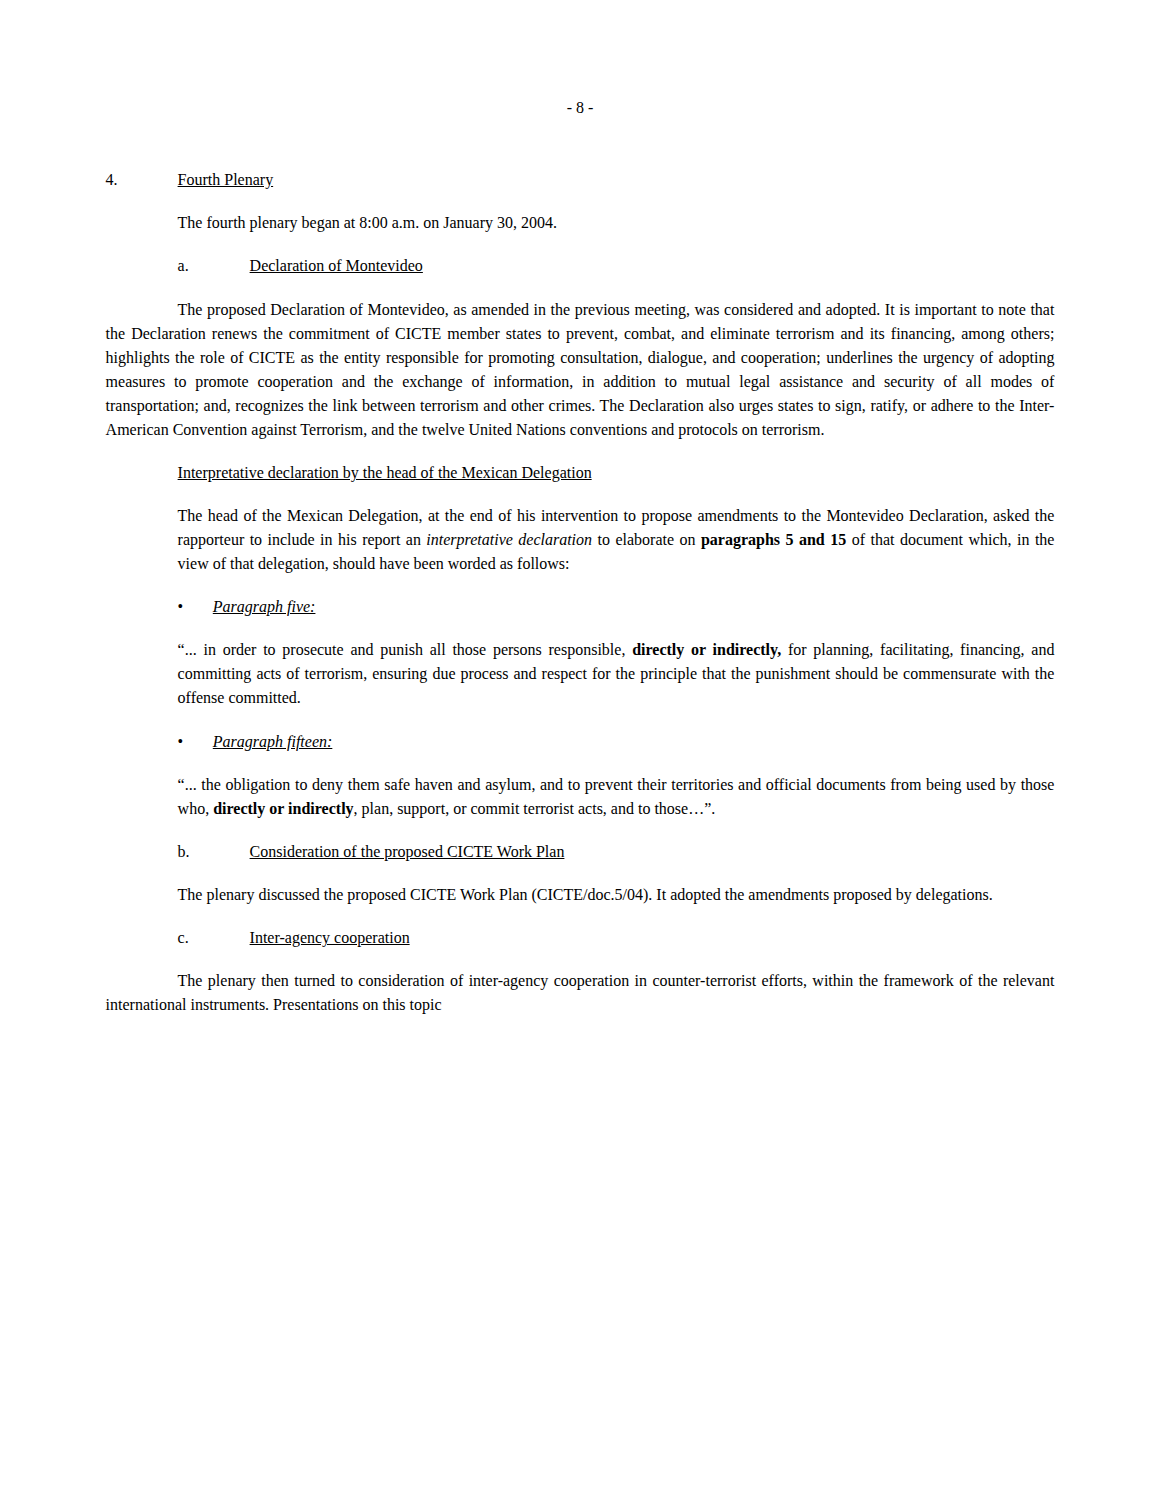- 8 -
4. Fourth Plenary
The fourth plenary began at 8:00 a.m. on January 30, 2004.
a. Declaration of Montevideo
The proposed Declaration of Montevideo, as amended in the previous meeting, was considered and adopted. It is important to note that the Declaration renews the commitment of CICTE member states to prevent, combat, and eliminate terrorism and its financing, among others; highlights the role of CICTE as the entity responsible for promoting consultation, dialogue, and cooperation; underlines the urgency of adopting measures to promote cooperation and the exchange of information, in addition to mutual legal assistance and security of all modes of transportation; and, recognizes the link between terrorism and other crimes. The Declaration also urges states to sign, ratify, or adhere to the Inter-American Convention against Terrorism, and the twelve United Nations conventions and protocols on terrorism.
Interpretative declaration by the head of the Mexican Delegation
The head of the Mexican Delegation, at the end of his intervention to propose amendments to the Montevideo Declaration, asked the rapporteur to include in his report an interpretative declaration to elaborate on paragraphs 5 and 15 of that document which, in the view of that delegation, should have been worded as follows:
• Paragraph five:
“... in order to prosecute and punish all those persons responsible, directly or indirectly, for planning, facilitating, financing, and committing acts of terrorism, ensuring due process and respect for the principle that the punishment should be commensurate with the offense committed.
• Paragraph fifteen:
“... the obligation to deny them safe haven and asylum, and to prevent their territories and official documents from being used by those who, directly or indirectly, plan, support, or commit terrorist acts, and to those…”.
b. Consideration of the proposed CICTE Work Plan
The plenary discussed the proposed CICTE Work Plan (CICTE/doc.5/04). It adopted the amendments proposed by delegations.
c. Inter-agency cooperation
The plenary then turned to consideration of inter-agency cooperation in counter-terrorist efforts, within the framework of the relevant international instruments. Presentations on this topic